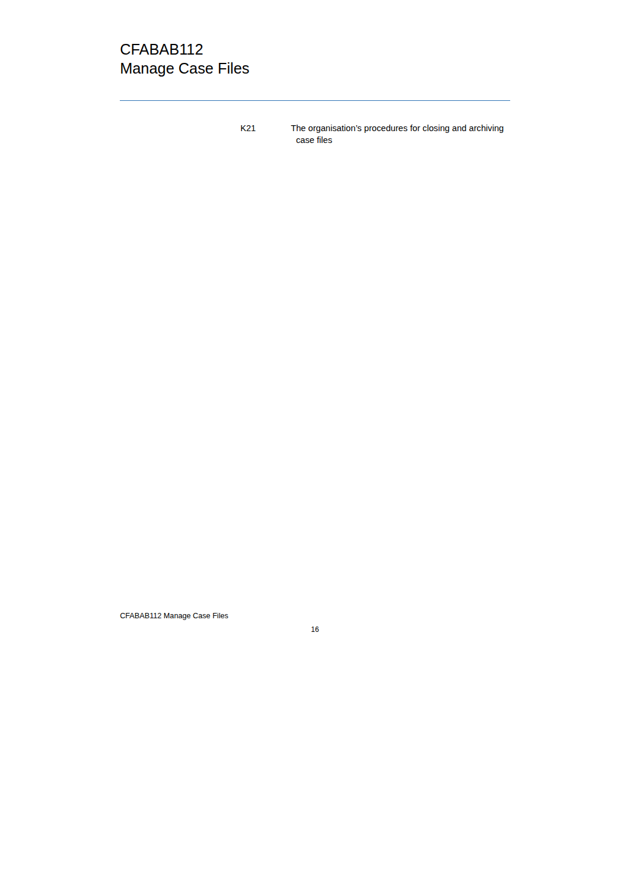CFABAB112 Manage Case Files
K21 The organisation’s procedures for closing and archiving case files
CFABAB112 Manage Case Files
16